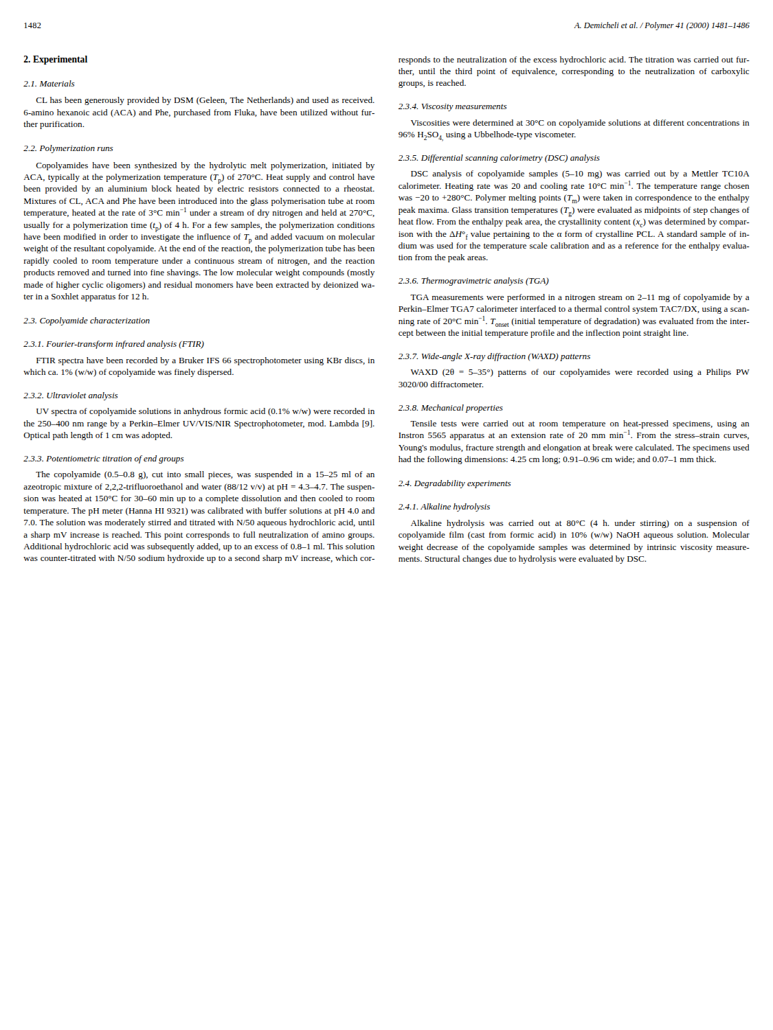1482 A. Demicheli et al. / Polymer 41 (2000) 1481–1486
2. Experimental
2.1. Materials
CL has been generously provided by DSM (Geleen, The Netherlands) and used as received. 6-amino hexanoic acid (ACA) and Phe, purchased from Fluka, have been utilized without further purification.
2.2. Polymerization runs
Copolyamides have been synthesized by the hydrolytic melt polymerization, initiated by ACA, typically at the polymerization temperature (Tp) of 270°C. Heat supply and control have been provided by an aluminium block heated by electric resistors connected to a rheostat. Mixtures of CL, ACA and Phe have been introduced into the glass polymerisation tube at room temperature, heated at the rate of 3°C min−1 under a stream of dry nitrogen and held at 270°C, usually for a polymerization time (tp) of 4 h. For a few samples, the polymerization conditions have been modified in order to investigate the influence of Tp and added vacuum on molecular weight of the resultant copolyamide. At the end of the reaction, the polymerization tube has been rapidly cooled to room temperature under a continuous stream of nitrogen, and the reaction products removed and turned into fine shavings. The low molecular weight compounds (mostly made of higher cyclic oligomers) and residual monomers have been extracted by deionized water in a Soxhlet apparatus for 12 h.
2.3. Copolyamide characterization
2.3.1. Fourier-transform infrared analysis (FTIR)
FTIR spectra have been recorded by a Bruker IFS 66 spectrophotometer using KBr discs, in which ca. 1% (w/w) of copolyamide was finely dispersed.
2.3.2. Ultraviolet analysis
UV spectra of copolyamide solutions in anhydrous formic acid (0.1% w/w) were recorded in the 250–400 nm range by a Perkin–Elmer UV/VIS/NIR Spectrophotometer, mod. Lambda [9]. Optical path length of 1 cm was adopted.
2.3.3. Potentiometric titration of end groups
The copolyamide (0.5–0.8 g), cut into small pieces, was suspended in a 15–25 ml of an azeotropic mixture of 2,2,2-trifluoroethanol and water (88/12 v/v) at pH = 4.3–4.7. The suspension was heated at 150°C for 30–60 min up to a complete dissolution and then cooled to room temperature. The pH meter (Hanna HI 9321) was calibrated with buffer solutions at pH 4.0 and 7.0. The solution was moderately stirred and titrated with N/50 aqueous hydrochloric acid, until a sharp mV increase is reached. This point corresponds to full neutralization of amino groups. Additional hydrochloric acid was subsequently added, up to an excess of 0.8–1 ml. This solution was counter-titrated with N/50 sodium hydroxide up to a second sharp mV increase, which corresponds to the neutralization of the excess hydrochloric acid. The titration was carried out further, until the third point of equivalence, corresponding to the neutralization of carboxylic groups, is reached.
2.3.4. Viscosity measurements
Viscosities were determined at 30°C on copolyamide solutions at different concentrations in 96% H2SO4, using a Ubbelhode-type viscometer.
2.3.5. Differential scanning calorimetry (DSC) analysis
DSC analysis of copolyamide samples (5–10 mg) was carried out by a Mettler TC10A calorimeter. Heating rate was 20 and cooling rate 10°C min−1. The temperature range chosen was −20 to +280°C. Polymer melting points (Tm) were taken in correspondence to the enthalpy peak maxima. Glass transition temperatures (Tg) were evaluated as midpoints of step changes of heat flow. From the enthalpy peak area, the crystallinity content (xc) was determined by comparison with the ΔH°f value pertaining to the α form of crystalline PCL. A standard sample of indium was used for the temperature scale calibration and as a reference for the enthalpy evaluation from the peak areas.
2.3.6. Thermogravimetric analysis (TGA)
TGA measurements were performed in a nitrogen stream on 2–11 mg of copolyamide by a Perkin–Elmer TGA7 calorimeter interfaced to a thermal control system TAC7/DX, using a scanning rate of 20°C min−1. Tonset (initial temperature of degradation) was evaluated from the intercept between the initial temperature profile and the inflection point straight line.
2.3.7. Wide-angle X-ray diffraction (WAXD) patterns
WAXD (2θ = 5–35°) patterns of our copolyamides were recorded using a Philips PW 3020/00 diffractometer.
2.3.8. Mechanical properties
Tensile tests were carried out at room temperature on heat-pressed specimens, using an Instron 5565 apparatus at an extension rate of 20 mm min−1. From the stress–strain curves, Young's modulus, fracture strength and elongation at break were calculated. The specimens used had the following dimensions: 4.25 cm long; 0.91–0.96 cm wide; and 0.07–1 mm thick.
2.4. Degradability experiments
2.4.1. Alkaline hydrolysis
Alkaline hydrolysis was carried out at 80°C (4 h. under stirring) on a suspension of copolyamide film (cast from formic acid) in 10% (w/w) NaOH aqueous solution. Molecular weight decrease of the copolyamide samples was determined by intrinsic viscosity measurements. Structural changes due to hydrolysis were evaluated by DSC.